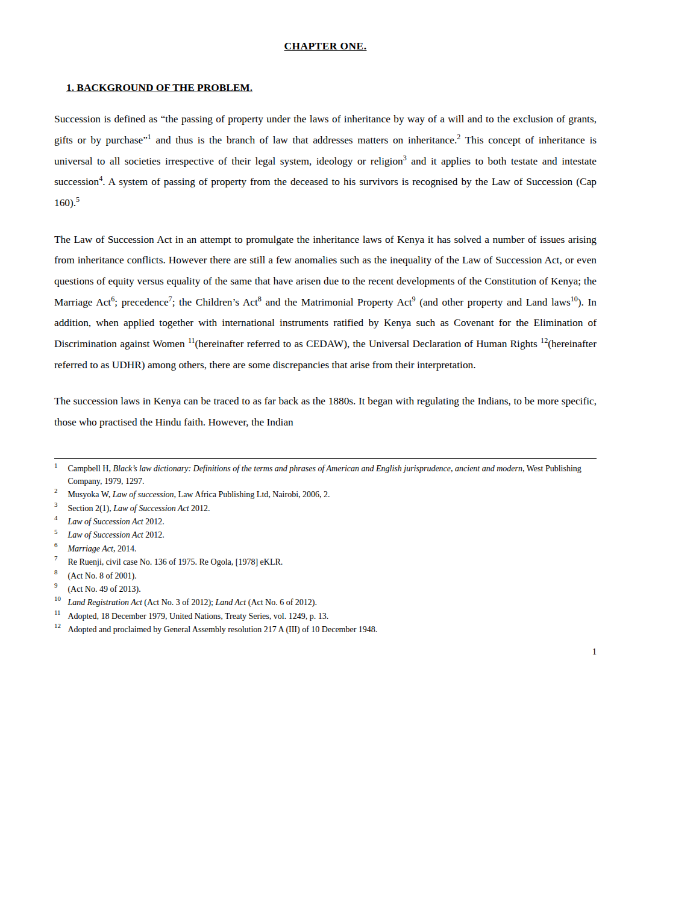CHAPTER ONE.
1. BACKGROUND OF THE PROBLEM.
Succession is defined as “the passing of property under the laws of inheritance by way of a will and to the exclusion of grants, gifts or by purchase”1 and thus is the branch of law that addresses matters on inheritance.2 This concept of inheritance is universal to all societies irrespective of their legal system, ideology or religion3 and it applies to both testate and intestate succession4. A system of passing of property from the deceased to his survivors is recognised by the Law of Succession (Cap 160).5
The Law of Succession Act in an attempt to promulgate the inheritance laws of Kenya it has solved a number of issues arising from inheritance conflicts. However there are still a few anomalies such as the inequality of the Law of Succession Act, or even questions of equity versus equality of the same that have arisen due to the recent developments of the Constitution of Kenya; the Marriage Act6; precedence7; the Children’s Act8 and the Matrimonial Property Act9 (and other property and Land laws10). In addition, when applied together with international instruments ratified by Kenya such as Covenant for the Elimination of Discrimination against Women 11(hereinafter referred to as CEDAW), the Universal Declaration of Human Rights 12(hereinafter referred to as UDHR) among others, there are some discrepancies that arise from their interpretation.
The succession laws in Kenya can be traced to as far back as the 1880s. It began with regulating the Indians, to be more specific, those who practised the Hindu faith. However, the Indian
Campbell H, Black’s law dictionary: Definitions of the terms and phrases of American and English jurisprudence, ancient and modern, West Publishing Company, 1979, 1297.
Musyoka W, Law of succession, Law Africa Publishing Ltd, Nairobi, 2006, 2.
Section 2(1), Law of Succession Act 2012.
Law of Succession Act 2012.
Law of Succession Act 2012.
Marriage Act, 2014.
Re Ruenji, civil case No. 136 of 1975. Re Ogola, [1978] eKLR.
(Act No. 8 of 2001).
(Act No. 49 of 2013).
Land Registration Act (Act No. 3 of 2012); Land Act (Act No. 6 of 2012).
Adopted, 18 December 1979, United Nations, Treaty Series, vol. 1249, p. 13.
Adopted and proclaimed by General Assembly resolution 217 A (III) of 10 December 1948.
1